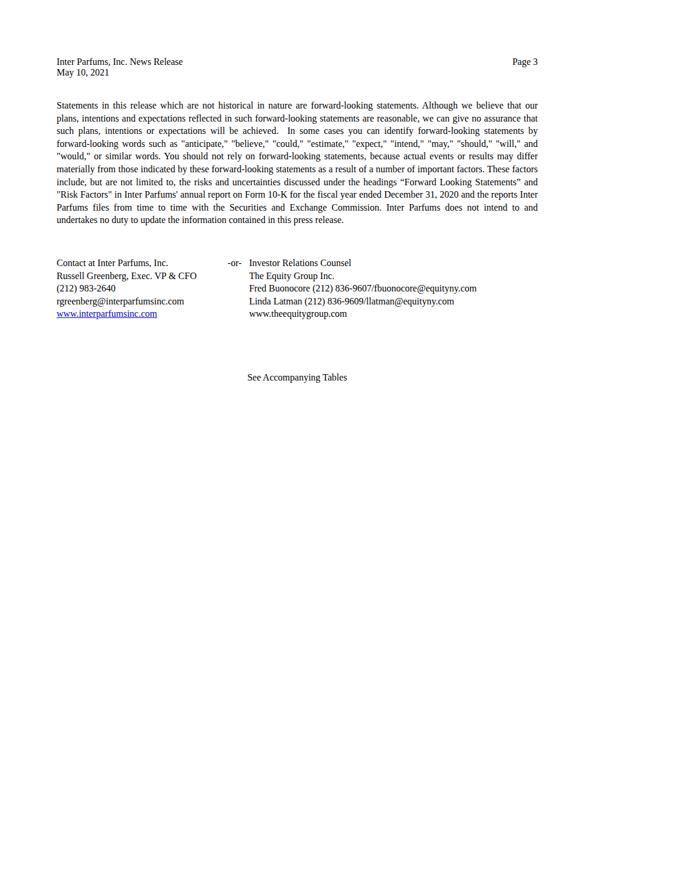Inter Parfums, Inc. News Release
May 10, 2021
Page 3
Statements in this release which are not historical in nature are forward-looking statements. Although we believe that our plans, intentions and expectations reflected in such forward-looking statements are reasonable, we can give no assurance that such plans, intentions or expectations will be achieved. In some cases you can identify forward-looking statements by forward-looking words such as "anticipate," "believe," "could," "estimate," "expect," "intend," "may," "should," "will," and "would," or similar words. You should not rely on forward-looking statements, because actual events or results may differ materially from those indicated by these forward-looking statements as a result of a number of important factors. These factors include, but are not limited to, the risks and uncertainties discussed under the headings “Forward Looking Statements” and "Risk Factors" in Inter Parfums' annual report on Form 10-K for the fiscal year ended December 31, 2020 and the reports Inter Parfums files from time to time with the Securities and Exchange Commission. Inter Parfums does not intend to and undertakes no duty to update the information contained in this press release.
| Contact at Inter Parfums, Inc. | -or- | Investor Relations Counsel |
| Russell Greenberg, Exec. VP & CFO | | The Equity Group Inc. |
| (212) 983-2640 | | Fred Buonocore (212) 836-9607/fbuonocore@equityny.com |
| rgreenberg@interparfumsinc.com | | Linda Latman (212) 836-9609/llatman@equityny.com |
| www.interparfumsinc.com | | www.theequitygroup.com |
See Accompanying Tables